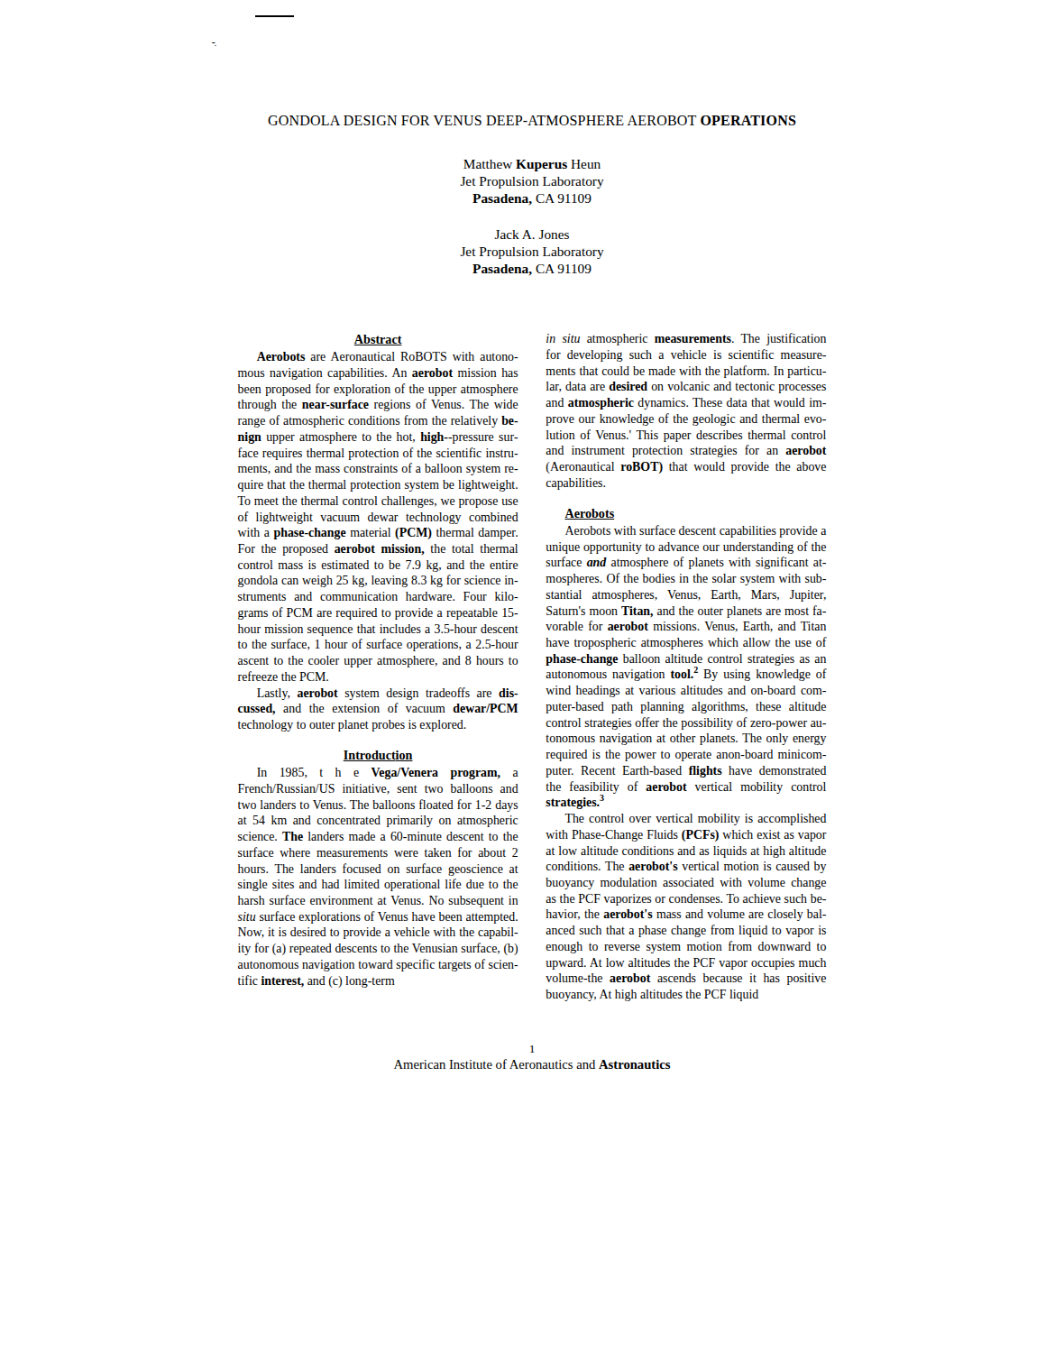-.
GONDOLA DESIGN FOR VENUS DEEP-ATMOSPHERE AEROBOT OPERATIONS
Matthew Kuperus Heun
Jet Propulsion Laboratory
Pasadena, CA 91109
Jack A. Jones
Jet Propulsion Laboratory
Pasadena, CA 91109
Abstract
Aerobots are Aeronautical RoBOTS with autonomous navigation capabilities. An aerobot mission has been proposed for exploration of the upper atmosphere through the near-surface regions of Venus. The wide range of atmospheric conditions from the relatively benign upper atmosphere to the hot, high--pressure surface requires thermal protection of the scientific instruments, and the mass constraints of a balloon system require that the thermal protection system be lightweight. To meet the thermal control challenges, we propose use of lightweight vacuum dewar technology combined with a phase-change material (PCM) thermal damper. For the proposed aerobot mission, the total thermal control mass is estimated to be 7.9 kg, and the entire gondola can weigh 25 kg, leaving 8.3 kg for science instruments and communication hardware. Four kilograms of PCM are required to provide a repeatable 15-hour mission sequence that includes a 3.5-hour descent to the surface, 1 hour of surface operations, a 2.5-hour ascent to the cooler upper atmosphere, and 8 hours to refreeze the PCM.
Lastly, aerobot system design tradeoffs are discussed, and the extension of vacuum dewar/PCM technology to outer planet probes is explored.
Introduction
In 1985, t h e Vega/Venera program, a French/Russian/US initiative, sent two balloons and two landers to Venus. The balloons floated for 1-2 days at 54 km and concentrated primarily on atmospheric science. The landers made a 60-minute descent to the surface where measurements were taken for about 2 hours. The landers focused on surface geoscience at single sites and had limited operational life due to the harsh surface environment at Venus. No subsequent in situ surface explorations of Venus have been attempted. Now, it is desired to provide a vehicle with the capability for (a) repeated descents to the Venusian surface, (b) autonomous navigation toward specific targets of scientific interest, and (c) long-term
in situ atmospheric measurements. The justification for developing such a vehicle is scientific measurements that could be made with the platform. In particular, data are desired on volcanic and tectonic processes and atmospheric dynamics. These data that would improve our knowledge of the geologic and thermal evolution of Venus.' This paper describes thermal control and instrument protection strategies for an aerobot (Aeronautical roBOT) that would provide the above capabilities.
Aerobots
Aerobots with surface descent capabilities provide a unique opportunity to advance our understanding of the surface and atmosphere of planets with significant atmospheres. Of the bodies in the solar system with substantial atmospheres, Venus, Earth, Mars, Jupiter, Saturn's moon Titan, and the outer planets are most favorable for aerobot missions. Venus, Earth, and Titan have tropospheric atmospheres which allow the use of phase-change balloon altitude control strategies as an autonomous navigation tool.2 By using knowledge of wind headings at various altitudes and on-board computer-based path planning algorithms, these altitude control strategies offer the possibility of zero-power autonomous navigation at other planets. The only energy required is the power to operate anon-board minicomputer. Recent Earth-based flights have demonstrated the feasibility of aerobot vertical mobility control strategies.3
The control over vertical mobility is accomplished with Phase-Change Fluids (PCFs) which exist as vapor at low altitude conditions and as liquids at high altitude conditions. The aerobot's vertical motion is caused by buoyancy modulation associated with volume change as the PCF vaporizes or condenses. To achieve such behavior, the aerobot's mass and volume are closely balanced such that a phase change from liquid to vapor is enough to reverse system motion from downward to upward. At low altitudes the PCF vapor occupies much volume-the aerobot ascends because it has positive buoyancy, At high altitudes the PCF liquid
1
American Institute of Aeronautics and Astronautics